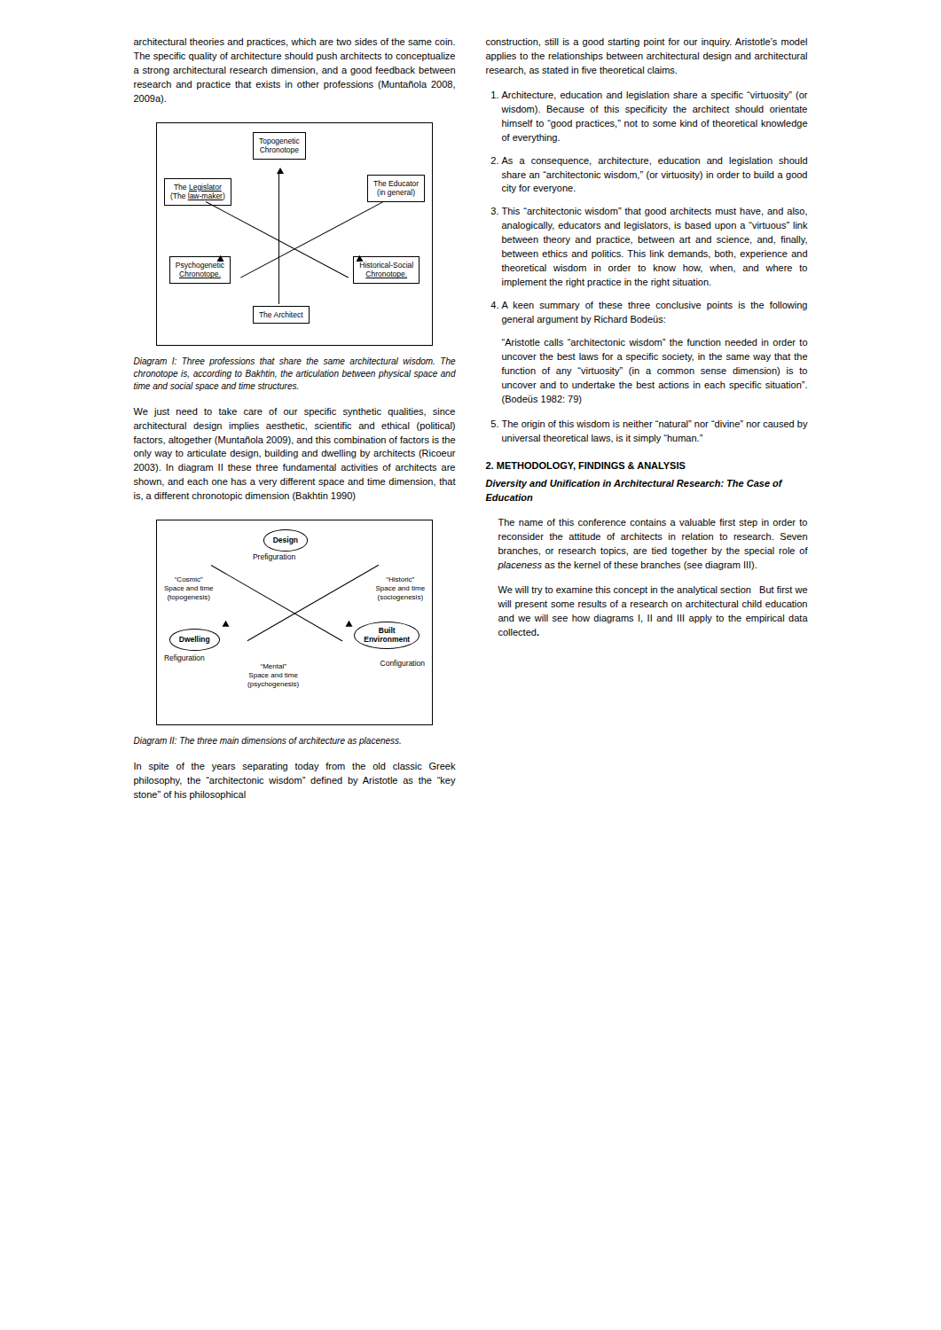architectural theories and practices, which are two sides of the same coin. The specific quality of architecture should push architects to conceptualize a strong architectural research dimension, and a good feedback between research and practice that exists in other professions (Muntañola 2008, 2009a).
Topogenetic
Chronotope
The Legislator
(The law-maker)
The Educator
(in general)
Psychogenetic
Chronotope.
Historical-Social
Chronotope.
The Architect
Diagram I: Three professions that share the same architectural wisdom. The chronotope is, according to Bakhtin, the articulation between physical space and time and social space and time structures.
We just need to take care of our specific synthetic qualities, since architectural design implies aesthetic, scientific and ethical (political) factors, altogether (Muntañola 2009), and this combination of factors is the only way to articulate design, building and dwelling by architects (Ricoeur 2003). In diagram II these three fundamental activities of architects are shown, and each one has a very different space and time dimension, that is, a different chronotopic dimension (Bakhtin 1990)
Design
Prefiguration
“Cosmic”
Space and time
(topogenesis)
“Historic”
Space and time
(sociogenesis)
Dwelling
Refiguration
Built
Environment
Configuration
“Mental”
Space and time
(psychogenesis)
Diagram II: The three main dimensions of architecture as placeness.
In spite of the years separating today from the old classic Greek philosophy, the “architectonic wisdom” defined by Aristotle as the “key stone” of his philosophical
construction, still is a good starting point for our inquiry. Aristotle’s model applies to the relationships between architectural design and architectural research, as stated in five theoretical claims.
Architecture, education and legislation share a specific “virtuosity” (or wisdom). Because of this specificity the architect should orientate himself to “good practices,” not to some kind of theoretical knowledge of everything.
As a consequence, architecture, education and legislation should share an “architectonic wisdom,” (or virtuosity) in order to build a good city for everyone.
This “architectonic wisdom” that good architects must have, and also, analogically, educators and legislators, is based upon a “virtuous” link between theory and practice, between art and science, and, finally, between ethics and politics. This link demands, both, experience and theoretical wisdom in order to know how, when, and where to implement the right practice in the right situation.
A keen summary of these three conclusive points is the following general argument by Richard Bodeüs:
“Aristotle calls “architectonic wisdom” the function needed in order to uncover the best laws for a specific society, in the same way that the function of any “virtuosity” (in a common sense dimension) is to uncover and to undertake the best actions in each specific situation”. (Bodeüs 1982: 79)
The origin of this wisdom is neither “natural” nor “divine” nor caused by universal theoretical laws, is it simply “human.”
2. METHODOLOGY, FINDINGS & ANALYSIS
Diversity and Unification in Architectural Research: The Case of Education
The name of this conference contains a valuable first step in order to reconsider the attitude of architects in relation to research. Seven branches, or research topics, are tied together by the special role of placeness as the kernel of these branches (see diagram III).
We will try to examine this concept in the analytical section But first we will present some results of a research on architectural child education and we will see how diagrams I, II and III apply to the empirical data collected.